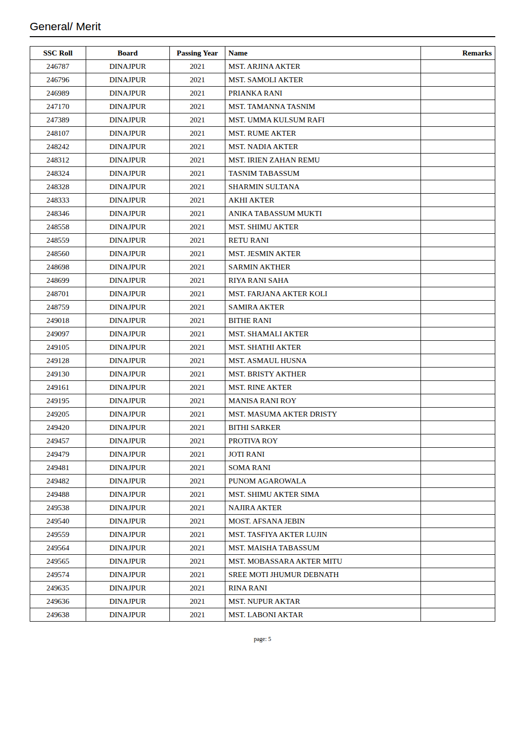General/ Merit
| SSC Roll | Board | Passing Year | Name | Remarks |
| --- | --- | --- | --- | --- |
| 246787 | DINAJPUR | 2021 | MST. ARJINA AKTER | |
| 246796 | DINAJPUR | 2021 | MST. SAMOLI AKTER | |
| 246989 | DINAJPUR | 2021 | PRIANKA RANI | |
| 247170 | DINAJPUR | 2021 | MST. TAMANNA TASNIM | |
| 247389 | DINAJPUR | 2021 | MST. UMMA KULSUM RAFI | |
| 248107 | DINAJPUR | 2021 | MST. RUME AKTER | |
| 248242 | DINAJPUR | 2021 | MST. NADIA AKTER | |
| 248312 | DINAJPUR | 2021 | MST. IRIEN ZAHAN REMU | |
| 248324 | DINAJPUR | 2021 | TASNIM TABASSUM | |
| 248328 | DINAJPUR | 2021 | SHARMIN SULTANA | |
| 248333 | DINAJPUR | 2021 | AKHI AKTER | |
| 248346 | DINAJPUR | 2021 | ANIKA TABASSUM MUKTI | |
| 248558 | DINAJPUR | 2021 | MST. SHIMU AKTER | |
| 248559 | DINAJPUR | 2021 | RETU RANI | |
| 248560 | DINAJPUR | 2021 | MST. JESMIN AKTER | |
| 248698 | DINAJPUR | 2021 | SARMIN AKTHER | |
| 248699 | DINAJPUR | 2021 | RIYA RANI SAHA | |
| 248701 | DINAJPUR | 2021 | MST. FARJANA AKTER KOLI | |
| 248759 | DINAJPUR | 2021 | SAMIRA AKTER | |
| 249018 | DINAJPUR | 2021 | BITHE RANI | |
| 249097 | DINAJPUR | 2021 | MST. SHAMALI AKTER | |
| 249105 | DINAJPUR | 2021 | MST. SHATHI AKTER | |
| 249128 | DINAJPUR | 2021 | MST. ASMAUL HUSNA | |
| 249130 | DINAJPUR | 2021 | MST. BRISTY AKTHER | |
| 249161 | DINAJPUR | 2021 | MST. RINE AKTER | |
| 249195 | DINAJPUR | 2021 | MANISA RANI ROY | |
| 249205 | DINAJPUR | 2021 | MST. MASUMA AKTER DRISTY | |
| 249420 | DINAJPUR | 2021 | BITHI SARKER | |
| 249457 | DINAJPUR | 2021 | PROTIVA ROY | |
| 249479 | DINAJPUR | 2021 | JOTI RANI | |
| 249481 | DINAJPUR | 2021 | SOMA RANI | |
| 249482 | DINAJPUR | 2021 | PUNOM AGAROWALA | |
| 249488 | DINAJPUR | 2021 | MST. SHIMU AKTER SIMA | |
| 249538 | DINAJPUR | 2021 | NAJIRA AKTER | |
| 249540 | DINAJPUR | 2021 | MOST. AFSANA JEBIN | |
| 249559 | DINAJPUR | 2021 | MST. TASFIYA AKTER LUJIN | |
| 249564 | DINAJPUR | 2021 | MST. MAISHA TABASSUM | |
| 249565 | DINAJPUR | 2021 | MST. MOBASSARA AKTER MITU | |
| 249574 | DINAJPUR | 2021 | SREE MOTI JHUMUR DEBNATH | |
| 249635 | DINAJPUR | 2021 | RINA RANI | |
| 249636 | DINAJPUR | 2021 | MST. NUPUR AKTAR | |
| 249638 | DINAJPUR | 2021 | MST. LABONI AKTAR | |
page: 5